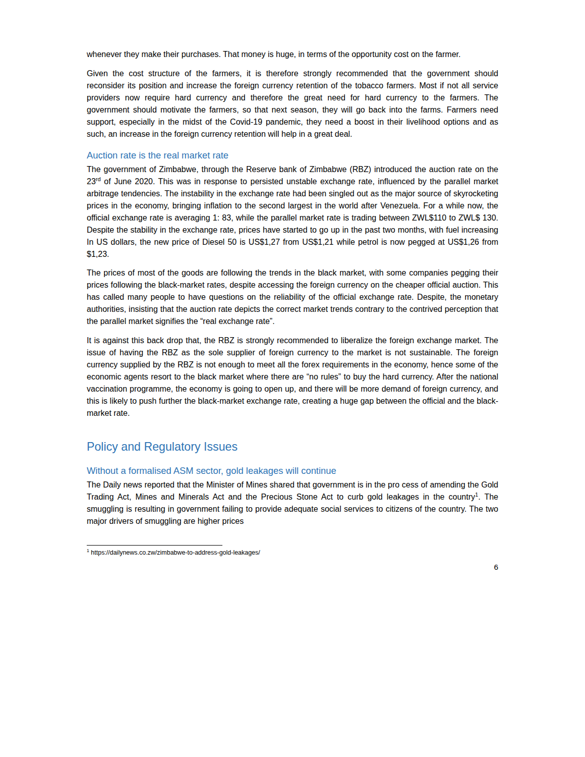whenever they make their purchases. That money is huge, in terms of the opportunity cost on the farmer.
Given the cost structure of the farmers, it is therefore strongly recommended that the government should reconsider its position and increase the foreign currency retention of the tobacco farmers. Most if not all service providers now require hard currency and therefore the great need for hard currency to the farmers. The government should motivate the farmers, so that next season, they will go back into the farms. Farmers need support, especially in the midst of the Covid-19 pandemic, they need a boost in their livelihood options and as such, an increase in the foreign currency retention will help in a great deal.
Auction rate is the real market rate
The government of Zimbabwe, through the Reserve bank of Zimbabwe (RBZ) introduced the auction rate on the 23rd of June 2020. This was in response to persisted unstable exchange rate, influenced by the parallel market arbitrage tendencies. The instability in the exchange rate had been singled out as the major source of skyrocketing prices in the economy, bringing inflation to the second largest in the world after Venezuela. For a while now, the official exchange rate is averaging 1: 83, while the parallel market rate is trading between ZWL$110 to ZWL$ 130. Despite the stability in the exchange rate, prices have started to go up in the past two months, with fuel increasing In US dollars, the new price of Diesel 50 is US$1,27 from US$1,21 while petrol is now pegged at US$1,26 from $1,23.
The prices of most of the goods are following the trends in the black market, with some companies pegging their prices following the black-market rates, despite accessing the foreign currency on the cheaper official auction. This has called many people to have questions on the reliability of the official exchange rate. Despite, the monetary authorities, insisting that the auction rate depicts the correct market trends contrary to the contrived perception that the parallel market signifies the “real exchange rate”.
It is against this back drop that, the RBZ is strongly recommended to liberalize the foreign exchange market. The issue of having the RBZ as the sole supplier of foreign currency to the market is not sustainable. The foreign currency supplied by the RBZ is not enough to meet all the forex requirements in the economy, hence some of the economic agents resort to the black market where there are “no rules” to buy the hard currency. After the national vaccination programme, the economy is going to open up, and there will be more demand of foreign currency, and this is likely to push further the black-market exchange rate, creating a huge gap between the official and the black-market rate.
Policy and Regulatory Issues
Without a formalised ASM sector, gold leakages will continue
The Daily news reported that the Minister of Mines shared that government is in the pro cess of amending the Gold Trading Act, Mines and Minerals Act and the Precious Stone Act to curb gold leakages in the country1. The smuggling is resulting in government failing to provide adequate social services to citizens of the country. The two major drivers of smuggling are higher prices
1 https://dailynews.co.zw/zimbabwe-to-address-gold-leakages/
6